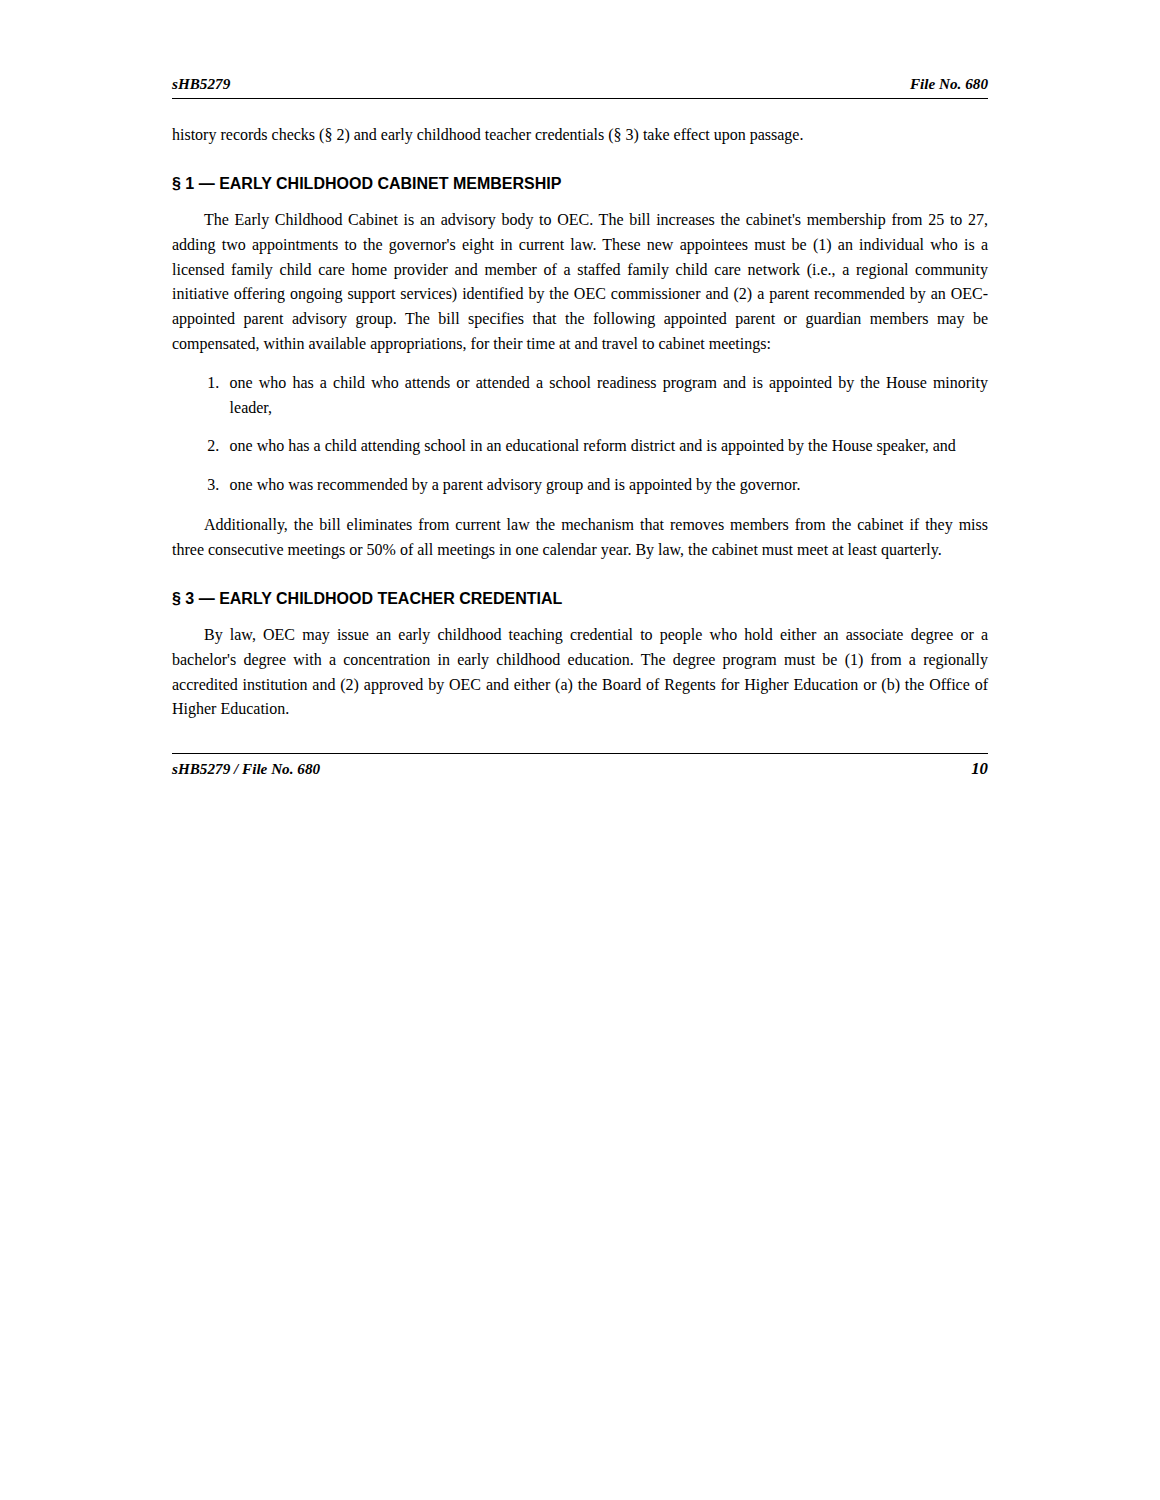sHB5279 File No. 680
history records checks (§ 2) and early childhood teacher credentials (§ 3) take effect upon passage.
§ 1 — EARLY CHILDHOOD CABINET MEMBERSHIP
The Early Childhood Cabinet is an advisory body to OEC. The bill increases the cabinet's membership from 25 to 27, adding two appointments to the governor's eight in current law. These new appointees must be (1) an individual who is a licensed family child care home provider and member of a staffed family child care network (i.e., a regional community initiative offering ongoing support services) identified by the OEC commissioner and (2) a parent recommended by an OEC-appointed parent advisory group. The bill specifies that the following appointed parent or guardian members may be compensated, within available appropriations, for their time at and travel to cabinet meetings:
one who has a child who attends or attended a school readiness program and is appointed by the House minority leader,
one who has a child attending school in an educational reform district and is appointed by the House speaker, and
one who was recommended by a parent advisory group and is appointed by the governor.
Additionally, the bill eliminates from current law the mechanism that removes members from the cabinet if they miss three consecutive meetings or 50% of all meetings in one calendar year. By law, the cabinet must meet at least quarterly.
§ 3 — EARLY CHILDHOOD TEACHER CREDENTIAL
By law, OEC may issue an early childhood teaching credential to people who hold either an associate degree or a bachelor's degree with a concentration in early childhood education. The degree program must be (1) from a regionally accredited institution and (2) approved by OEC and either (a) the Board of Regents for Higher Education or (b) the Office of Higher Education.
sHB5279 / File No. 680 10